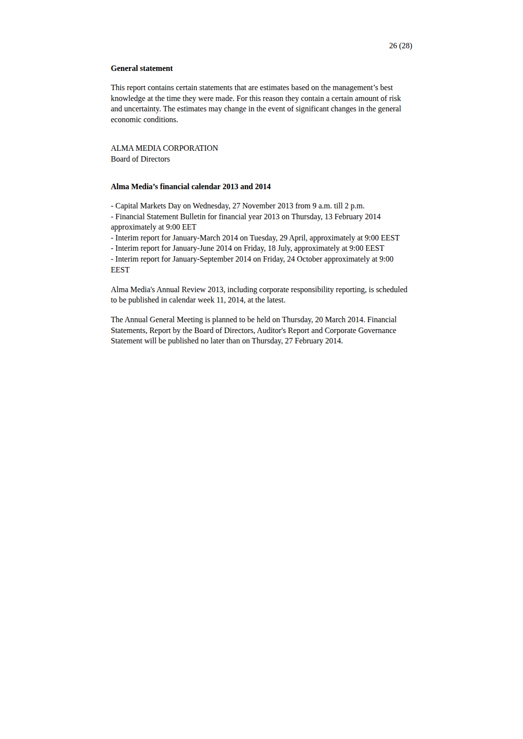26 (28)
General statement
This report contains certain statements that are estimates based on the management’s best knowledge at the time they were made. For this reason they contain a certain amount of risk and uncertainty. The estimates may change in the event of significant changes in the general economic conditions.
ALMA MEDIA CORPORATION
Board of Directors
Alma Media’s financial calendar 2013 and 2014
- Capital Markets Day on Wednesday, 27 November 2013 from 9 a.m. till 2 p.m.
- Financial Statement Bulletin for financial year 2013 on Thursday, 13 February 2014 approximately at 9:00 EET
- Interim report for January-March 2014 on Tuesday, 29 April, approximately at 9:00 EEST
- Interim report for January-June 2014 on Friday, 18 July, approximately at 9:00 EEST
- Interim report for January-September 2014 on Friday, 24 October approximately at 9:00 EEST
Alma Media's Annual Review 2013, including corporate responsibility reporting, is scheduled to be published in calendar week 11, 2014, at the latest.
The Annual General Meeting is planned to be held on Thursday, 20 March 2014. Financial Statements, Report by the Board of Directors, Auditor's Report and Corporate Governance Statement will be published no later than on Thursday, 27 February 2014.